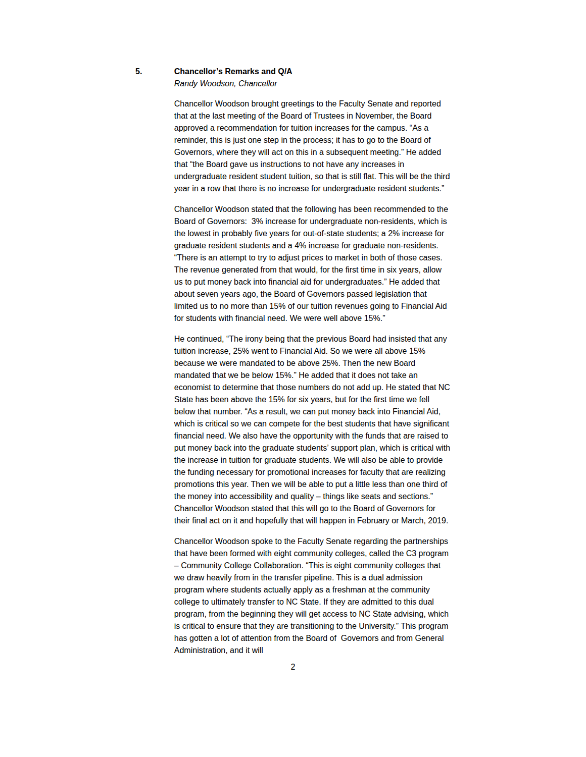5. Chancellor’s Remarks and Q/A
Randy Woodson, Chancellor
Chancellor Woodson brought greetings to the Faculty Senate and reported that at the last meeting of the Board of Trustees in November, the Board approved a recommendation for tuition increases for the campus. “As a reminder, this is just one step in the process; it has to go to the Board of Governors, where they will act on this in a subsequent meeting.” He added that “the Board gave us instructions to not have any increases in undergraduate resident student tuition, so that is still flat. This will be the third year in a row that there is no increase for undergraduate resident students.”
Chancellor Woodson stated that the following has been recommended to the Board of Governors: 3% increase for undergraduate non-residents, which is the lowest in probably five years for out-of-state students; a 2% increase for graduate resident students and a 4% increase for graduate non-residents. “There is an attempt to try to adjust prices to market in both of those cases. The revenue generated from that would, for the first time in six years, allow us to put money back into financial aid for undergraduates.” He added that about seven years ago, the Board of Governors passed legislation that limited us to no more than 15% of our tuition revenues going to Financial Aid for students with financial need. We were well above 15%.”
He continued, “The irony being that the previous Board had insisted that any tuition increase, 25% went to Financial Aid. So we were all above 15% because we were mandated to be above 25%. Then the new Board mandated that we be below 15%.” He added that it does not take an economist to determine that those numbers do not add up. He stated that NC State has been above the 15% for six years, but for the first time we fell below that number. “As a result, we can put money back into Financial Aid, which is critical so we can compete for the best students that have significant financial need. We also have the opportunity with the funds that are raised to put money back into the graduate students’ support plan, which is critical with the increase in tuition for graduate students. We will also be able to provide the funding necessary for promotional increases for faculty that are realizing promotions this year. Then we will be able to put a little less than one third of the money into accessibility and quality – things like seats and sections.” Chancellor Woodson stated that this will go to the Board of Governors for their final act on it and hopefully that will happen in February or March, 2019.
Chancellor Woodson spoke to the Faculty Senate regarding the partnerships that have been formed with eight community colleges, called the C3 program – Community College Collaboration. “This is eight community colleges that we draw heavily from in the transfer pipeline. This is a dual admission program where students actually apply as a freshman at the community college to ultimately transfer to NC State. If they are admitted to this dual program, from the beginning they will get access to NC State advising, which is critical to ensure that they are transitioning to the University.” This program has gotten a lot of attention from the Board of Governors and from General Administration, and it will
2